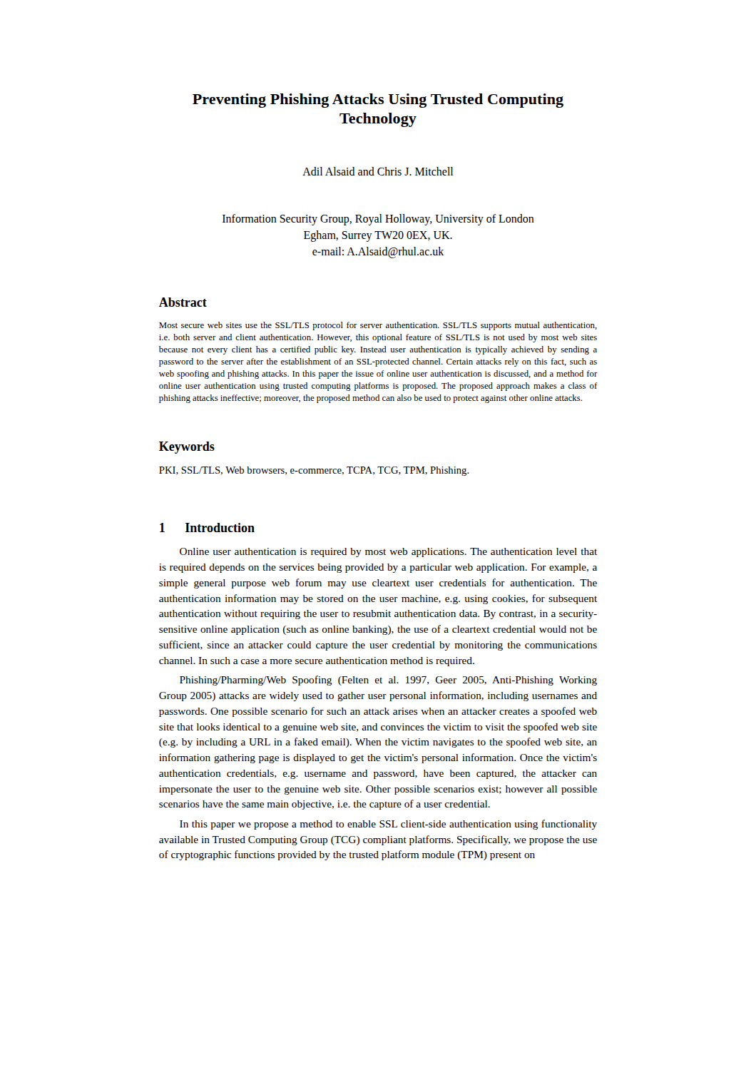Preventing Phishing Attacks Using Trusted Computing Technology
Adil Alsaid and Chris J. Mitchell
Information Security Group, Royal Holloway, University of London
Egham, Surrey TW20 0EX, UK.
e-mail: A.Alsaid@rhul.ac.uk
Abstract
Most secure web sites use the SSL/TLS protocol for server authentication. SSL/TLS supports mutual authentication, i.e. both server and client authentication. However, this optional feature of SSL/TLS is not used by most web sites because not every client has a certified public key. Instead user authentication is typically achieved by sending a password to the server after the establishment of an SSL-protected channel. Certain attacks rely on this fact, such as web spoofing and phishing attacks. In this paper the issue of online user authentication is discussed, and a method for online user authentication using trusted computing platforms is proposed. The proposed approach makes a class of phishing attacks ineffective; moreover, the proposed method can also be used to protect against other online attacks.
Keywords
PKI, SSL/TLS, Web browsers, e-commerce, TCPA, TCG, TPM, Phishing.
1 Introduction
Online user authentication is required by most web applications. The authentication level that is required depends on the services being provided by a particular web application. For example, a simple general purpose web forum may use cleartext user credentials for authentication. The authentication information may be stored on the user machine, e.g. using cookies, for subsequent authentication without requiring the user to resubmit authentication data. By contrast, in a security-sensitive online application (such as online banking), the use of a cleartext credential would not be sufficient, since an attacker could capture the user credential by monitoring the communications channel. In such a case a more secure authentication method is required.
Phishing/Pharming/Web Spoofing (Felten et al. 1997, Geer 2005, Anti-Phishing Working Group 2005) attacks are widely used to gather user personal information, including usernames and passwords. One possible scenario for such an attack arises when an attacker creates a spoofed web site that looks identical to a genuine web site, and convinces the victim to visit the spoofed web site (e.g. by including a URL in a faked email). When the victim navigates to the spoofed web site, an information gathering page is displayed to get the victim's personal information. Once the victim's authentication credentials, e.g. username and password, have been captured, the attacker can impersonate the user to the genuine web site. Other possible scenarios exist; however all possible scenarios have the same main objective, i.e. the capture of a user credential.
In this paper we propose a method to enable SSL client-side authentication using functionality available in Trusted Computing Group (TCG) compliant platforms. Specifically, we propose the use of cryptographic functions provided by the trusted platform module (TPM) present on